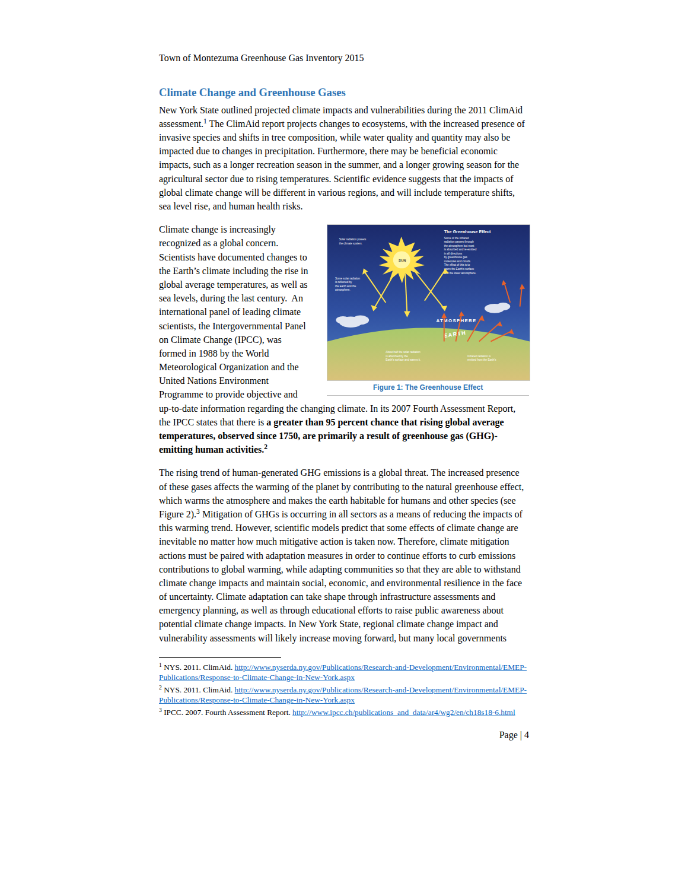Town of Montezuma Greenhouse Gas Inventory 2015
Climate Change and Greenhouse Gases
New York State outlined projected climate impacts and vulnerabilities during the 2011 ClimAid assessment.1 The ClimAid report projects changes to ecosystems, with the increased presence of invasive species and shifts in tree composition, while water quality and quantity may also be impacted due to changes in precipitation. Furthermore, there may be beneficial economic impacts, such as a longer recreation season in the summer, and a longer growing season for the agricultural sector due to rising temperatures. Scientific evidence suggests that the impacts of global climate change will be different in various regions, and will include temperature shifts, sea level rise, and human health risks.
Figure 1: The Greenhouse Effect
Climate change is increasingly recognized as a global concern. Scientists have documented changes to the Earth’s climate including the rise in global average temperatures, as well as sea levels, during the last century. An international panel of leading climate scientists, the Intergovernmental Panel on Climate Change (IPCC), was formed in 1988 by the World Meteorological Organization and the United Nations Environment Programme to provide objective and up-to-date information regarding the changing climate. In its 2007 Fourth Assessment Report, the IPCC states that there is a greater than 95 percent chance that rising global average temperatures, observed since 1750, are primarily a result of greenhouse gas (GHG)-emitting human activities.2
The rising trend of human-generated GHG emissions is a global threat. The increased presence of these gases affects the warming of the planet by contributing to the natural greenhouse effect, which warms the atmosphere and makes the earth habitable for humans and other species (see Figure 2).3 Mitigation of GHGs is occurring in all sectors as a means of reducing the impacts of this warming trend. However, scientific models predict that some effects of climate change are inevitable no matter how much mitigative action is taken now. Therefore, climate mitigation actions must be paired with adaptation measures in order to continue efforts to curb emissions contributions to global warming, while adapting communities so that they are able to withstand climate change impacts and maintain social, economic, and environmental resilience in the face of uncertainty. Climate adaptation can take shape through infrastructure assessments and emergency planning, as well as through educational efforts to raise public awareness about potential climate change impacts. In New York State, regional climate change impact and vulnerability assessments will likely increase moving forward, but many local governments
1 NYS. 2011. ClimAid. http://www.nyserda.ny.gov/Publications/Research-and-Development/Environmental/EMEP-Publications/Response-to-Climate-Change-in-New-York.aspx
2 NYS. 2011. ClimAid. http://www.nyserda.ny.gov/Publications/Research-and-Development/Environmental/EMEP-Publications/Response-to-Climate-Change-in-New-York.aspx
3 IPCC. 2007. Fourth Assessment Report. http://www.ipcc.ch/publications_and_data/ar4/wg2/en/ch18s18-6.html
Page | 4